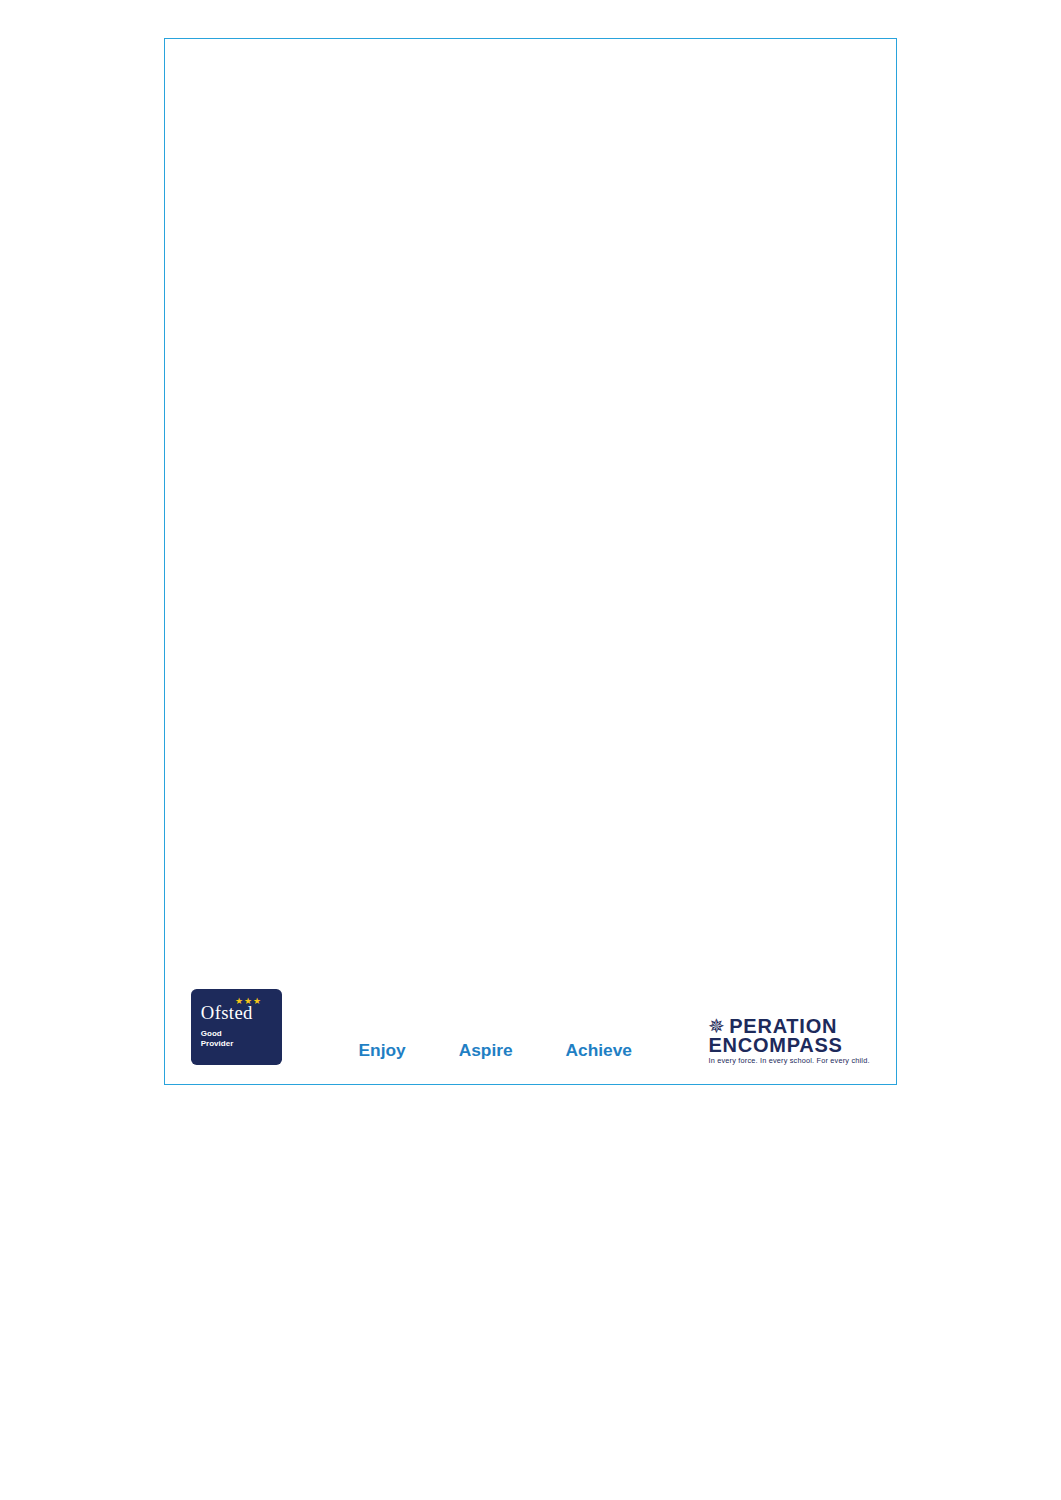★★★
Ofsted
Good
Provider
Enjoy Aspire Achieve
✵ PERATION
ENCOMPASS
In every force. In every school. For every child.